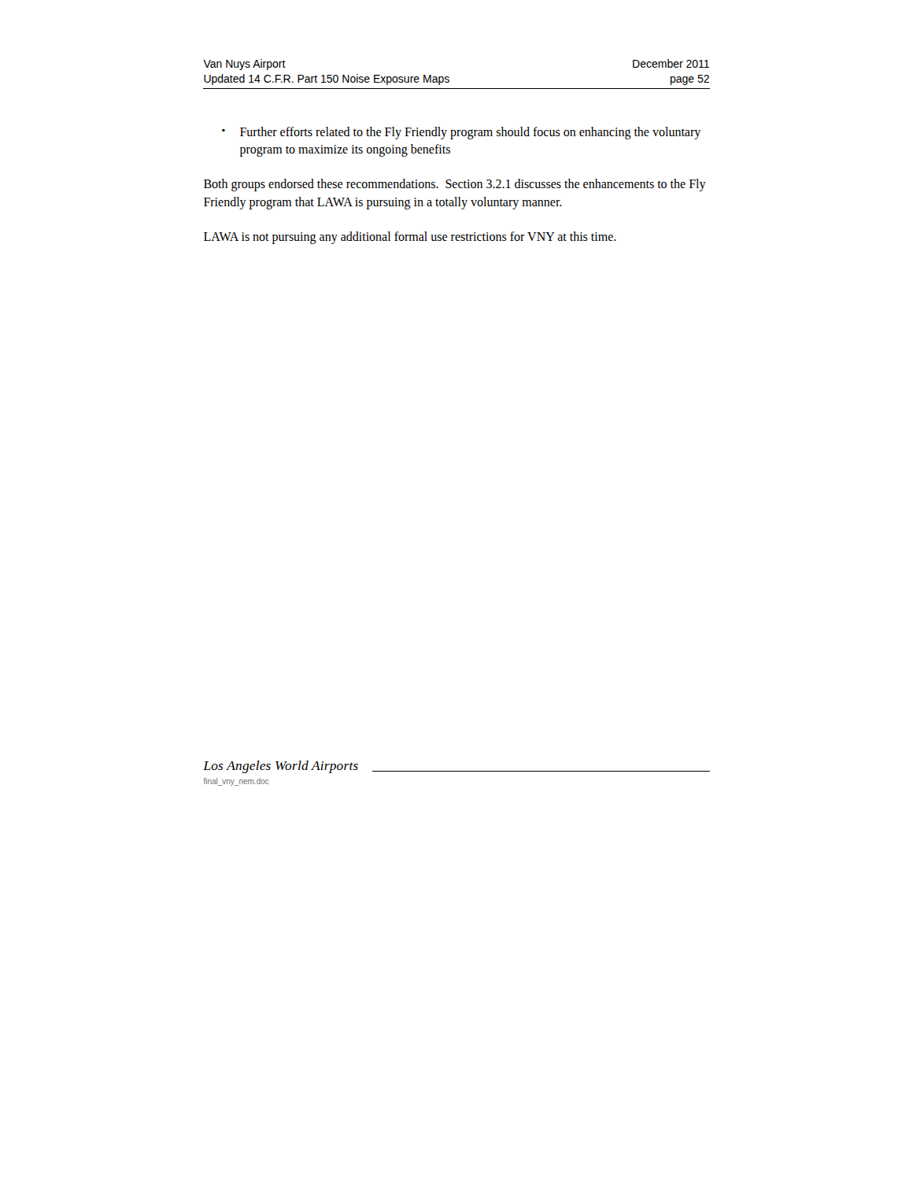Van Nuys Airport December 2011
Updated 14 C.F.R. Part 150 Noise Exposure Maps page 52
Further efforts related to the Fly Friendly program should focus on enhancing the voluntary program to maximize its ongoing benefits
Both groups endorsed these recommendations. Section 3.2.1 discusses the enhancements to the Fly Friendly program that LAWA is pursuing in a totally voluntary manner.
LAWA is not pursuing any additional formal use restrictions for VNY at this time.
Los Angeles World Airports
final_vny_nem.doc